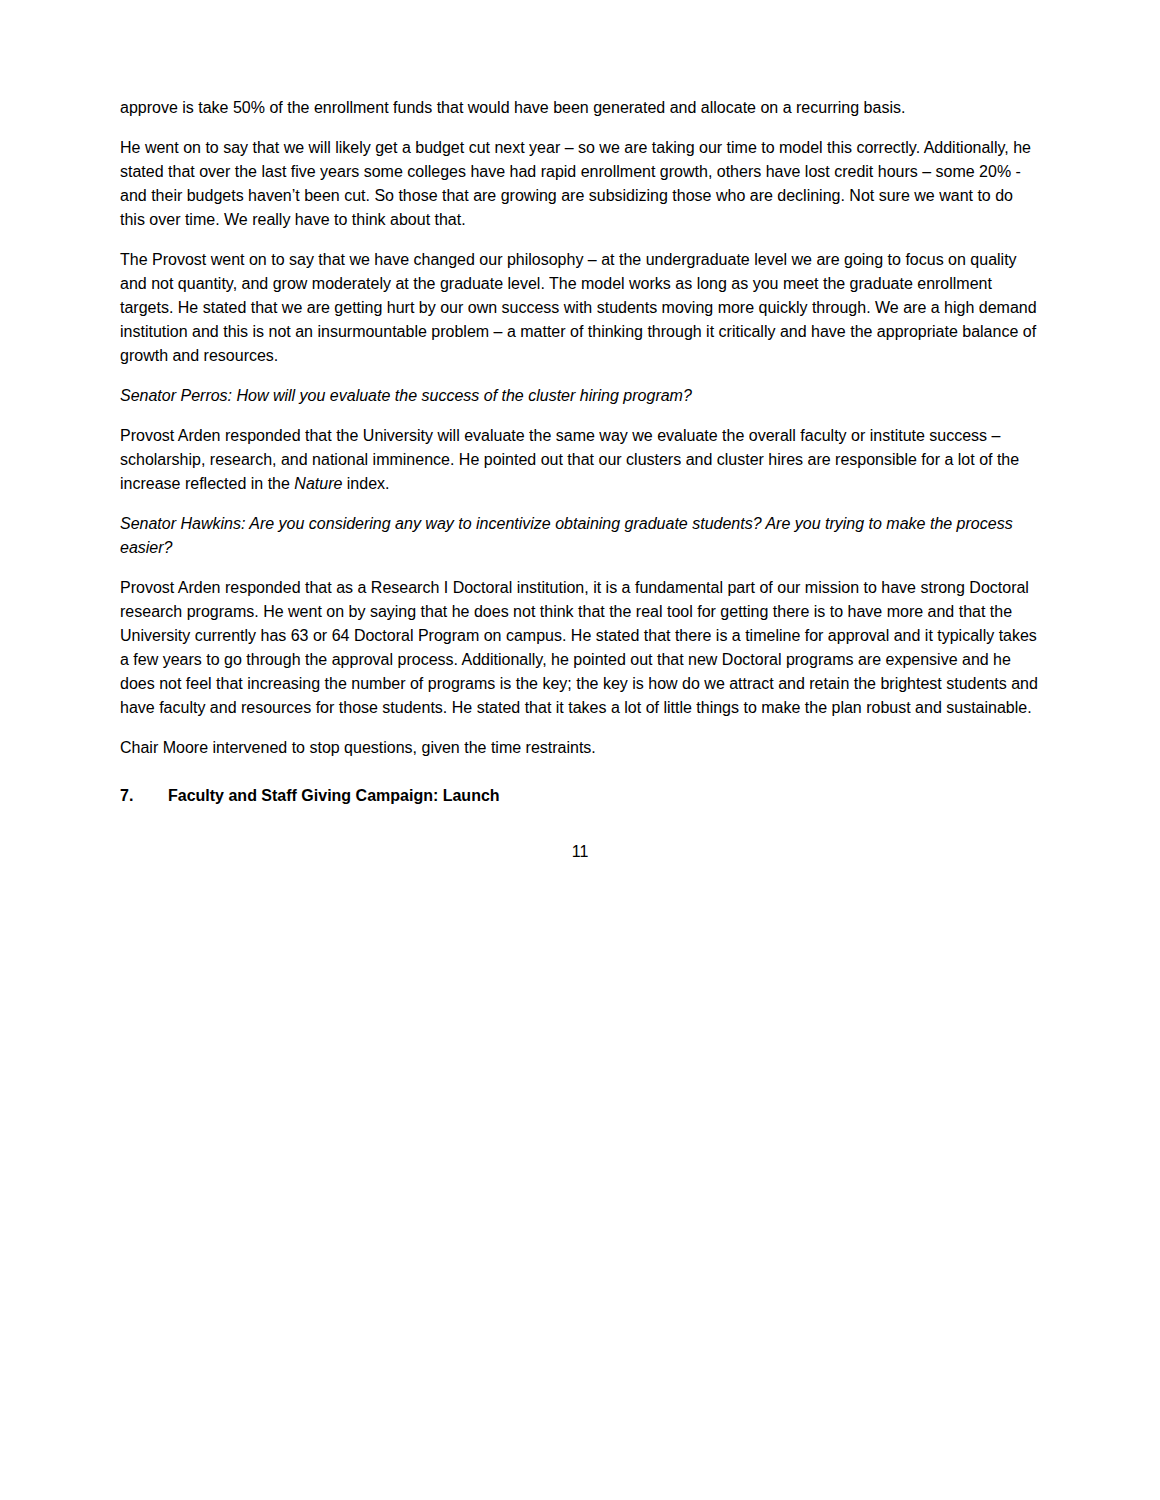approve is take 50% of the enrollment funds that would have been generated and allocate on a recurring basis.
He went on to say that we will likely get a budget cut next year – so we are taking our time to model this correctly. Additionally, he stated that over the last five years some colleges have had rapid enrollment growth, others have lost credit hours – some 20% - and their budgets haven’t been cut. So those that are growing are subsidizing those who are declining. Not sure we want to do this over time. We really have to think about that.
The Provost went on to say that we have changed our philosophy – at the undergraduate level we are going to focus on quality and not quantity, and grow moderately at the graduate level. The model works as long as you meet the graduate enrollment targets. He stated that we are getting hurt by our own success with students moving more quickly through. We are a high demand institution and this is not an insurmountable problem – a matter of thinking through it critically and have the appropriate balance of growth and resources.
Senator Perros: How will you evaluate the success of the cluster hiring program?
Provost Arden responded that the University will evaluate the same way we evaluate the overall faculty or institute success – scholarship, research, and national imminence. He pointed out that our clusters and cluster hires are responsible for a lot of the increase reflected in the Nature index.
Senator Hawkins: Are you considering any way to incentivize obtaining graduate students? Are you trying to make the process easier?
Provost Arden responded that as a Research I Doctoral institution, it is a fundamental part of our mission to have strong Doctoral research programs. He went on by saying that he does not think that the real tool for getting there is to have more and that the University currently has 63 or 64 Doctoral Program on campus. He stated that there is a timeline for approval and it typically takes a few years to go through the approval process. Additionally, he pointed out that new Doctoral programs are expensive and he does not feel that increasing the number of programs is the key; the key is how do we attract and retain the brightest students and have faculty and resources for those students. He stated that it takes a lot of little things to make the plan robust and sustainable.
Chair Moore intervened to stop questions, given the time restraints.
7. Faculty and Staff Giving Campaign: Launch
11